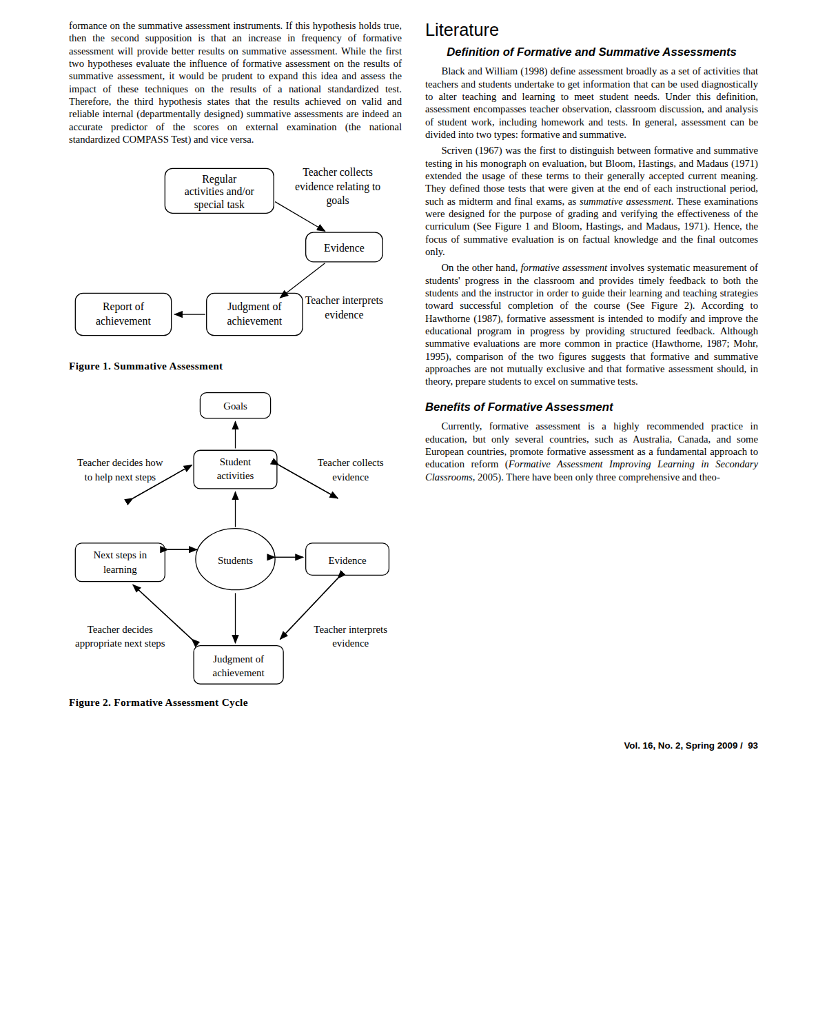formance on the summative assessment instruments. If this hypothesis holds true, then the second supposition is that an increase in frequency of formative assessment will provide better results on summative assessment. While the first two hypotheses evaluate the influence of formative assessment on the results of summative assessment, it would be prudent to expand this idea and assess the impact of these techniques on the results of a national standardized test. Therefore, the third hypothesis states that the results achieved on valid and reliable internal (departmentally designed) summative assessments are indeed an accurate predictor of the scores on external examination (the national standardized COMPASS Test) and vice versa.
Regular activities and/or special task Evidence Judgment of achievement Report of achievement Teacher collects evidence relating to goals Teacher interprets evidence
Figure 1. Summative Assessment
Goals Student activities Students Next steps in learning Evidence Judgment of achievement Teacher decides how to help next steps Teacher collects evidence Teacher decides appropriate next steps Teacher interprets evidence
Figure 2. Formative Assessment Cycle
Literature
Definition of Formative and Summative Assessments
Black and William (1998) define assessment broadly as a set of activities that teachers and students undertake to get information that can be used diagnostically to alter teaching and learning to meet student needs. Under this definition, assessment encompasses teacher observation, classroom discussion, and analysis of student work, including homework and tests. In general, assessment can be divided into two types: formative and summative.
Scriven (1967) was the first to distinguish between formative and summative testing in his monograph on evaluation, but Bloom, Hastings, and Madaus (1971) extended the usage of these terms to their generally accepted current meaning. They defined those tests that were given at the end of each instructional period, such as midterm and final exams, as summative assessment. These examinations were designed for the purpose of grading and verifying the effectiveness of the curriculum (See Figure 1 and Bloom, Hastings, and Madaus, 1971). Hence, the focus of summative evaluation is on factual knowledge and the final outcomes only.
On the other hand, formative assessment involves systematic measurement of students' progress in the classroom and provides timely feedback to both the students and the instructor in order to guide their learning and teaching strategies toward successful completion of the course (See Figure 2). According to Hawthorne (1987), formative assessment is intended to modify and improve the educational program in progress by providing structured feedback. Although summative evaluations are more common in practice (Hawthorne, 1987; Mohr, 1995), comparison of the two figures suggests that formative and summative approaches are not mutually exclusive and that formative assessment should, in theory, prepare students to excel on summative tests.
Benefits of Formative Assessment
Currently, formative assessment is a highly recommended practice in education, but only several countries, such as Australia, Canada, and some European countries, promote formative assessment as a fundamental approach to education reform (Formative Assessment Improving Learning in Secondary Classrooms, 2005). There have been only three comprehensive and theo-
Vol. 16, No. 2, Spring 2009 / 93